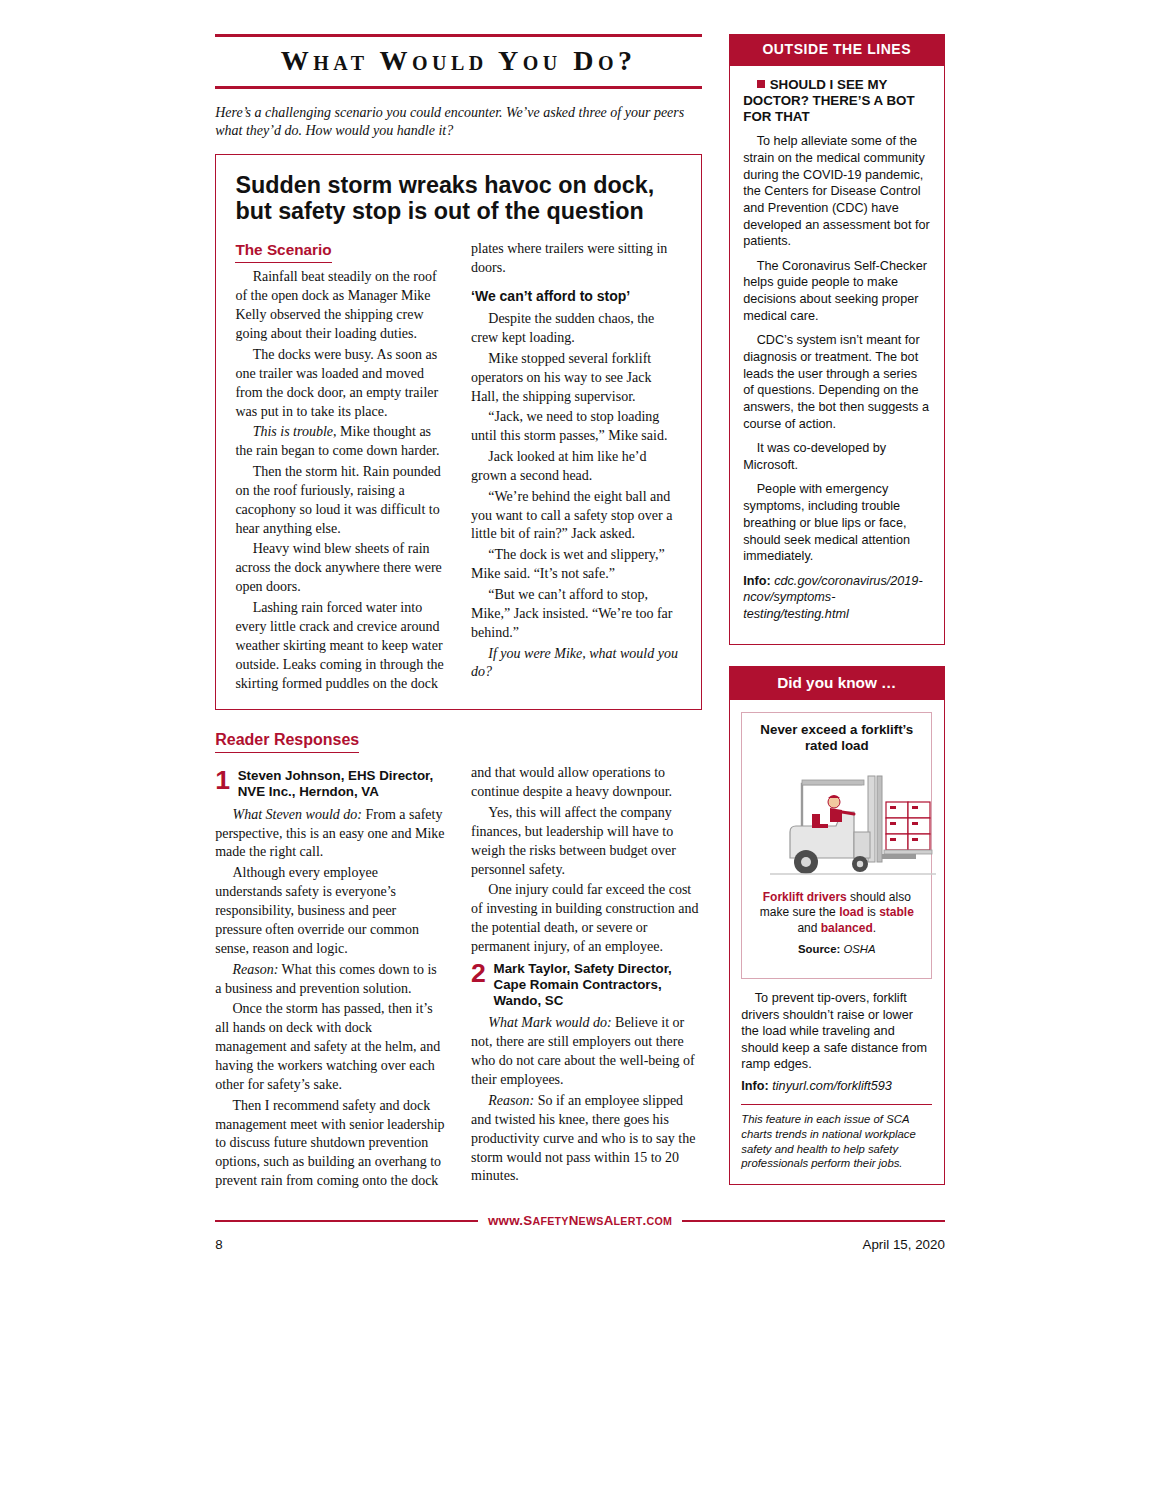What Would You Do?
Here’s a challenging scenario you could encounter. We’ve asked three of your peers what they’d do. How would you handle it?
Sudden storm wreaks havoc on dock, but safety stop is out of the question
The Scenario
Rainfall beat steadily on the roof of the open dock as Manager Mike Kelly observed the shipping crew going about their loading duties.
The docks were busy. As soon as one trailer was loaded and moved from the dock door, an empty trailer was put in to take its place.
This is trouble, Mike thought as the rain began to come down harder.
Then the storm hit. Rain pounded on the roof furiously, raising a cacophony so loud it was difficult to hear anything else.
Heavy wind blew sheets of rain across the dock anywhere there were open doors.
Lashing rain forced water into every little crack and crevice around weather skirting meant to keep water outside. Leaks coming in through the skirting formed puddles on the dock plates where trailers were sitting in doors.
‘We can’t afford to stop’
Despite the sudden chaos, the crew kept loading.
Mike stopped several forklift operators on his way to see Jack Hall, the shipping supervisor.
“Jack, we need to stop loading until this storm passes,” Mike said.
Jack looked at him like he’d grown a second head.
“We’re behind the eight ball and you want to call a safety stop over a little bit of rain?” Jack asked.
“The dock is wet and slippery,” Mike said. “It’s not safe.”
“But we can’t afford to stop, Mike,” Jack insisted. “We’re too far behind.”
If you were Mike, what would you do?
Reader Responses
1
Steven Johnson, EHS Director,
NVE Inc., Herndon, VA
What Steven would do: From a safety perspective, this is an easy one and Mike made the right call.
Although every employee understands safety is everyone’s responsibility, business and peer pressure often override our common sense, reason and logic.
Reason: What this comes down to is a business and prevention solution.
Once the storm has passed, then it’s all hands on deck with dock management and safety at the helm, and having the workers watching over each other for safety’s sake.
Then I recommend safety and dock management meet with senior leadership to discuss future shutdown prevention options, such as building an overhang to prevent rain from coming onto the dock and that would allow operations to continue despite a heavy downpour.
Yes, this will affect the company finances, but leadership will have to weigh the risks between budget over personnel safety.
One injury could far exceed the cost of investing in building construction and the potential death, or severe or permanent injury, of an employee.
2
Mark Taylor, Safety Director,
Cape Romain Contractors,
Wando, SC
What Mark would do: Believe it or not, there are still employers out there who do not care about the well-being of their employees.
Reason: So if an employee slipped and twisted his knee, there goes his productivity curve and who is to say the storm would not pass within 15 to 20 minutes.
OUTSIDE THE LINES
SHOULD I SEE MY DOCTOR? THERE’S A BOT FOR THAT
To help alleviate some of the strain on the medical community during the COVID-19 pandemic, the Centers for Disease Control and Prevention (CDC) have developed an assessment bot for patients.
The Coronavirus Self-Checker helps guide people to make decisions about seeking proper medical care.
CDC’s system isn’t meant for diagnosis or treatment. The bot leads the user through a series of questions. Depending on the answers, the bot then suggests a course of action.
It was co-developed by Microsoft.
People with emergency symptoms, including trouble breathing or blue lips or face, should seek medical attention immediately.
Info: cdc.gov/coronavirus/2019-ncov/symptoms-testing/testing.html
Did you know …
Never exceed a forklift’s rated load
Forklift drivers should also make sure the load is stable and balanced.
Source: OSHA
To prevent tip-overs, forklift drivers shouldn’t raise or lower the load while traveling and should keep a safe distance from ramp edges.
Info: tinyurl.com/forklift593
This feature in each issue of SCA charts trends in national workplace safety and health to help safety professionals perform their jobs.
www.SAFETY NEWS ALERT.COM
8
April 15, 2020